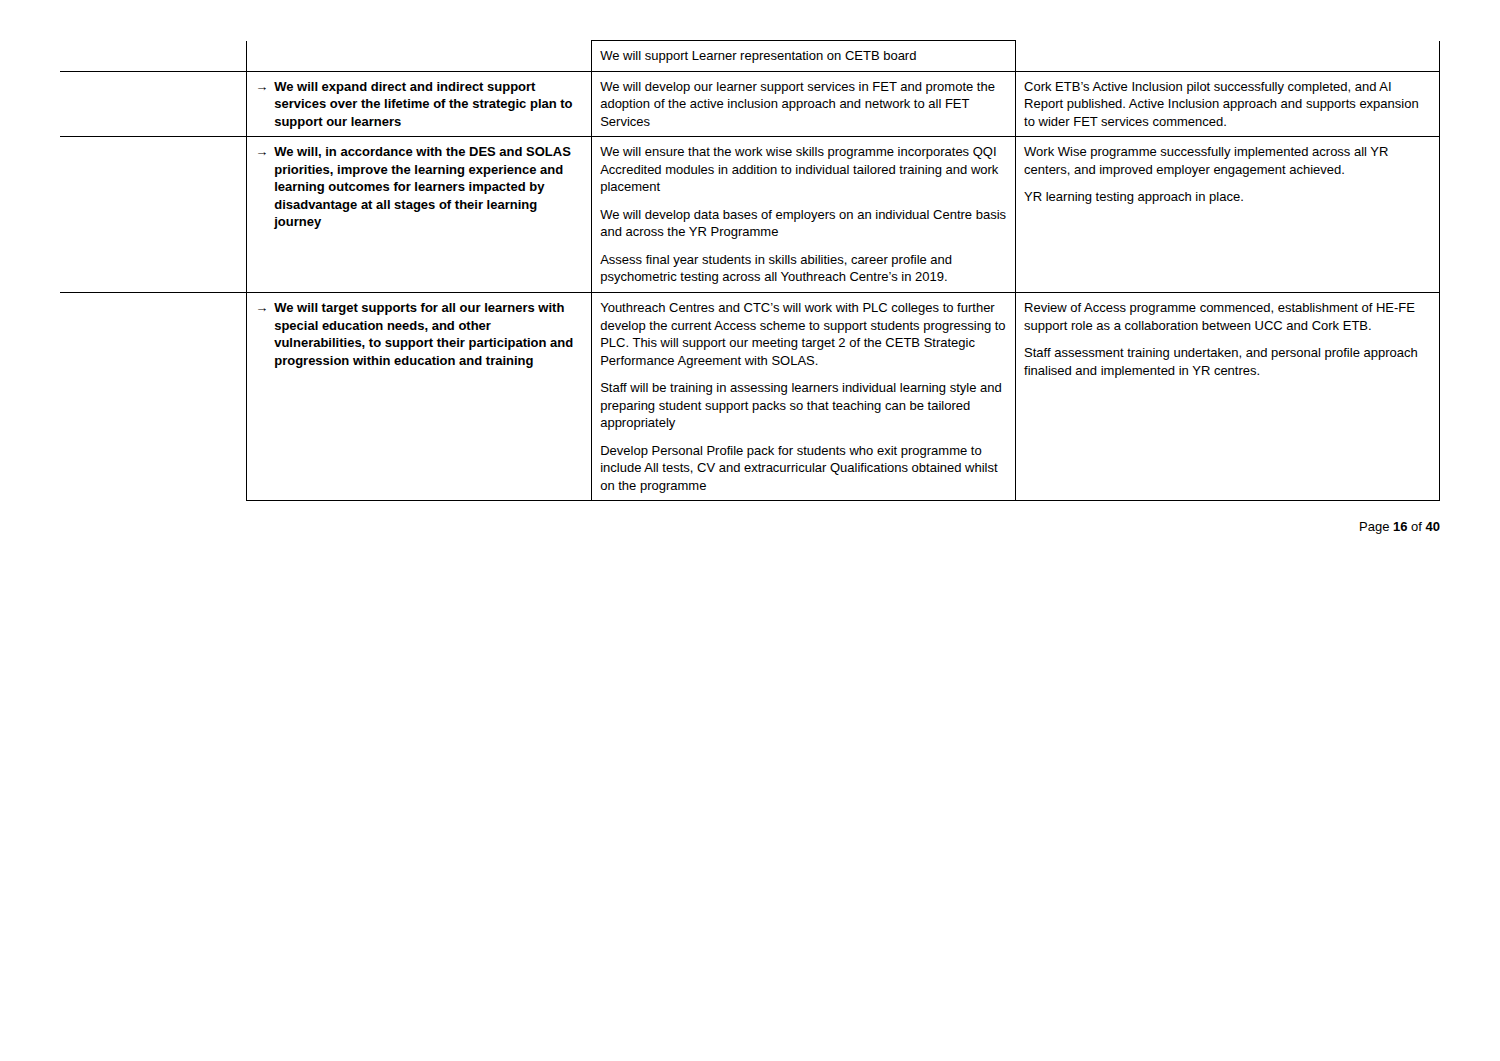| | | We will support Learner representation on CETB board | |
| | → We will expand direct and indirect support services over the lifetime of the strategic plan to support our learners | We will develop our learner support services in FET and promote the adoption of the active inclusion approach and network to all FET Services | Cork ETB’s Active Inclusion pilot successfully completed, and AI Report published. Active Inclusion approach and supports expansion to wider FET services commenced. |
| | → We will, in accordance with the DES and SOLAS priorities, improve the learning experience and learning outcomes for learners impacted by disadvantage at all stages of their learning journey | We will ensure that the work wise skills programme incorporates QQI Accredited modules in addition to individual tailored training and work placement We will develop data bases of employers on an individual Centre basis and across the YR Programme Assess final year students in skills abilities, career profile and psychometric testing across all Youthreach Centre’s in 2019. | Work Wise programme successfully implemented across all YR centers, and improved employer engagement achieved. YR learning testing approach in place. |
| | → We will target supports for all our learners with special education needs, and other vulnerabilities, to support their participation and progression within education and training | Youthreach Centres and CTC’s will work with PLC colleges to further develop the current Access scheme to support students progressing to PLC. This will support our meeting target 2 of the CETB Strategic Performance Agreement with SOLAS. Staff will be training in assessing learners individual learning style and preparing student support packs so that teaching can be tailored appropriately Develop Personal Profile pack for students who exit programme to include All tests, CV and extracurricular Qualifications obtained whilst on the programme | Review of Access programme commenced, establishment of HE-FE support role as a collaboration between UCC and Cork ETB. Staff assessment training undertaken, and personal profile approach finalised and implemented in YR centres. |
Page 16 of 40